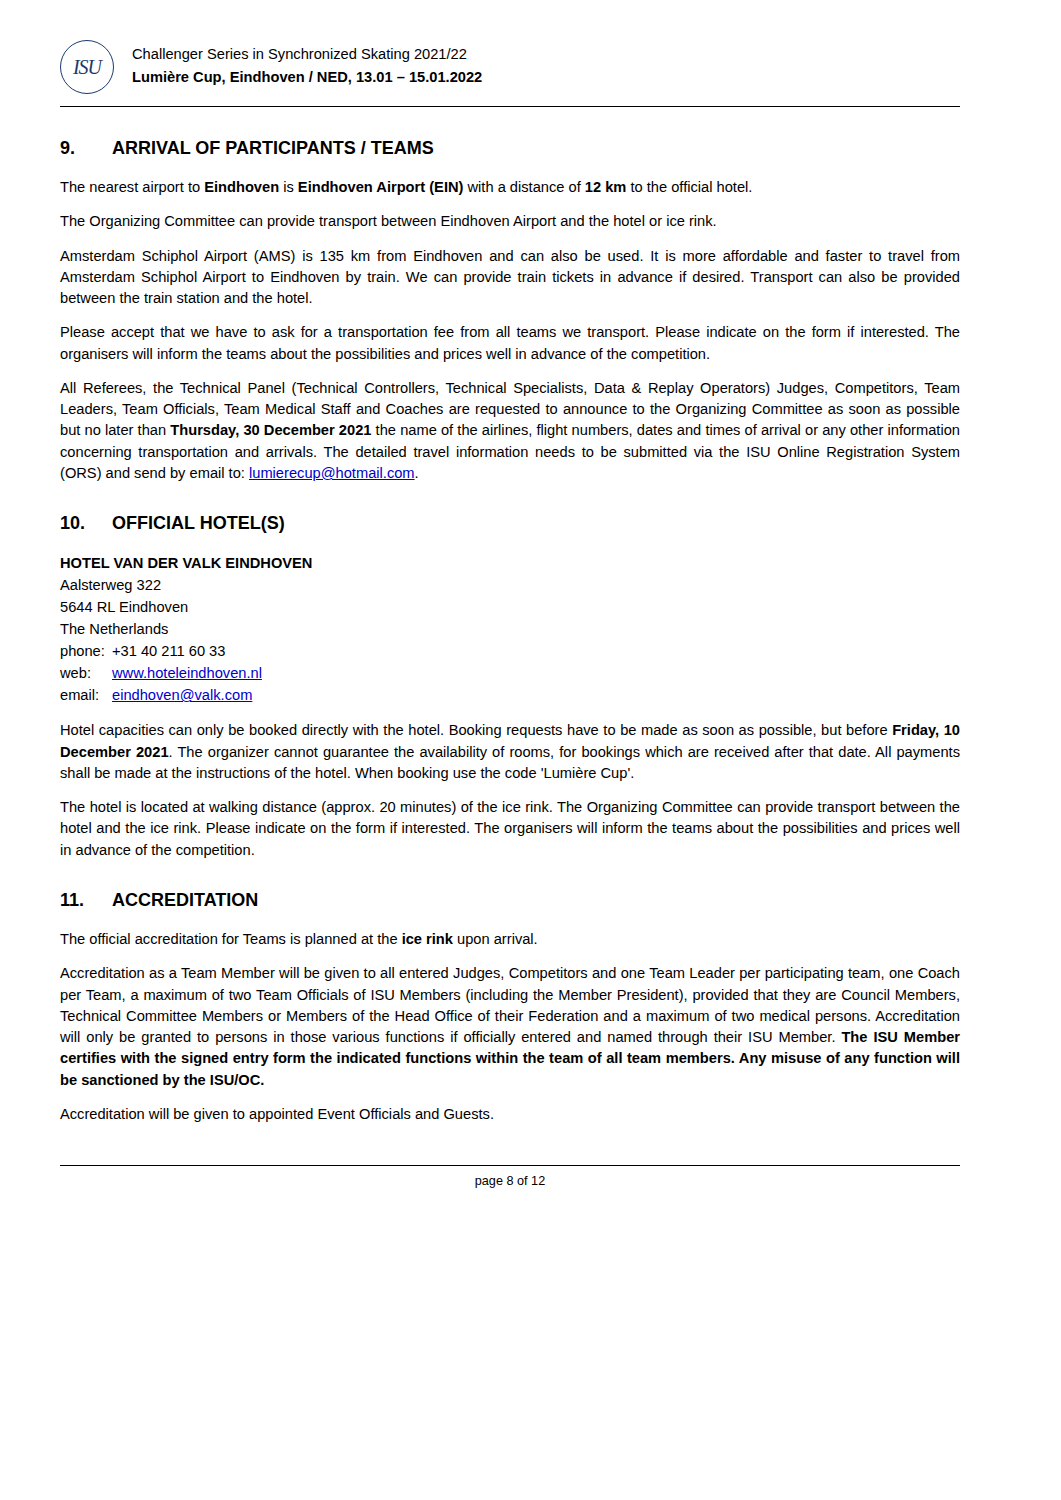ISU
Challenger Series in Synchronized Skating 2021/22
Lumière Cup, Eindhoven / NED, 13.01 – 15.01.2022
9. ARRIVAL OF PARTICIPANTS / TEAMS
The nearest airport to Eindhoven is Eindhoven Airport (EIN) with a distance of 12 km to the official hotel.
The Organizing Committee can provide transport between Eindhoven Airport and the hotel or ice rink.
Amsterdam Schiphol Airport (AMS) is 135 km from Eindhoven and can also be used. It is more affordable and faster to travel from Amsterdam Schiphol Airport to Eindhoven by train. We can provide train tickets in advance if desired. Transport can also be provided between the train station and the hotel.
Please accept that we have to ask for a transportation fee from all teams we transport. Please indicate on the form if interested. The organisers will inform the teams about the possibilities and prices well in advance of the competition.
All Referees, the Technical Panel (Technical Controllers, Technical Specialists, Data & Replay Operators) Judges, Competitors, Team Leaders, Team Officials, Team Medical Staff and Coaches are requested to announce to the Organizing Committee as soon as possible but no later than Thursday, 30 December 2021 the name of the airlines, flight numbers, dates and times of arrival or any other information concerning transportation and arrivals. The detailed travel information needs to be submitted via the ISU Online Registration System (ORS) and send by email to: lumierecup@hotmail.com.
10. OFFICIAL HOTEL(S)
HOTEL VAN DER VALK EINDHOVEN Aalsterweg 322 5644 RL Eindhoven The Netherlands phone:+31 40 211 60 33 web: www.hoteleindhoven.nl email: eindhoven@valk.com
Hotel capacities can only be booked directly with the hotel. Booking requests have to be made as soon as possible, but before Friday, 10 December 2021. The organizer cannot guarantee the availability of rooms, for bookings which are received after that date. All payments shall be made at the instructions of the hotel. When booking use the code 'Lumière Cup'.
The hotel is located at walking distance (approx. 20 minutes) of the ice rink. The Organizing Committee can provide transport between the hotel and the ice rink. Please indicate on the form if interested. The organisers will inform the teams about the possibilities and prices well in advance of the competition.
11. ACCREDITATION
The official accreditation for Teams is planned at the ice rink upon arrival.
Accreditation as a Team Member will be given to all entered Judges, Competitors and one Team Leader per participating team, one Coach per Team, a maximum of two Team Officials of ISU Members (including the Member President), provided that they are Council Members, Technical Committee Members or Members of the Head Office of their Federation and a maximum of two medical persons. Accreditation will only be granted to persons in those various functions if officially entered and named through their ISU Member. The ISU Member certifies with the signed entry form the indicated functions within the team of all team members. Any misuse of any function will be sanctioned by the ISU/OC.
Accreditation will be given to appointed Event Officials and Guests.
page 8 of 12